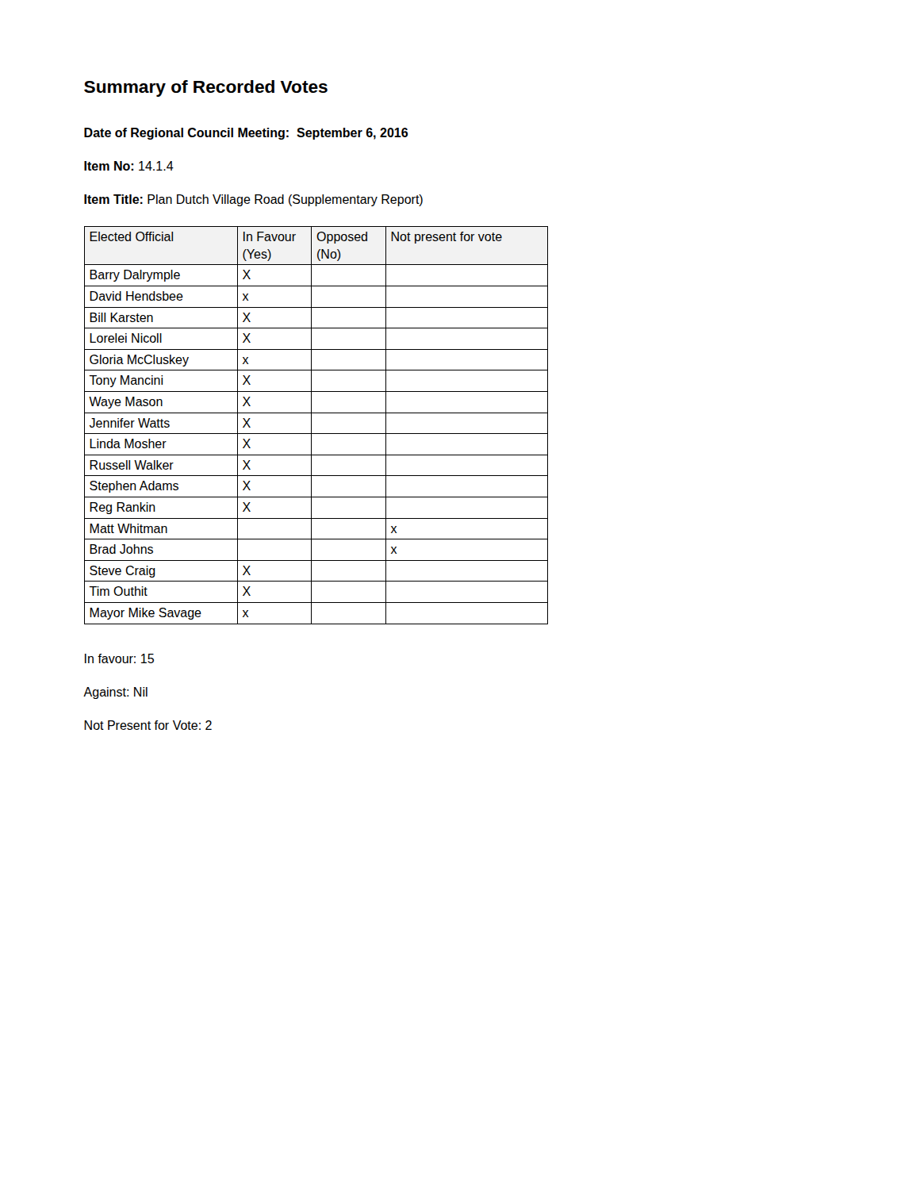Summary of Recorded Votes
Date of Regional Council Meeting: September 6, 2016
Item No: 14.1.4
Item Title: Plan Dutch Village Road (Supplementary Report)
| Elected Official | In Favour (Yes) | Opposed (No) | Not present for vote |
| --- | --- | --- | --- |
| Barry Dalrymple | X | | |
| David Hendsbee | x | | |
| Bill Karsten | X | | |
| Lorelei Nicoll | X | | |
| Gloria McCluskey | x | | |
| Tony Mancini | X | | |
| Waye Mason | X | | |
| Jennifer Watts | X | | |
| Linda Mosher | X | | |
| Russell Walker | X | | |
| Stephen Adams | X | | |
| Reg Rankin | X | | |
| Matt Whitman | | | x |
| Brad Johns | | | x |
| Steve Craig | X | | |
| Tim Outhit | X | | |
| Mayor Mike Savage | x | | |
In favour: 15
Against: Nil
Not Present for Vote: 2